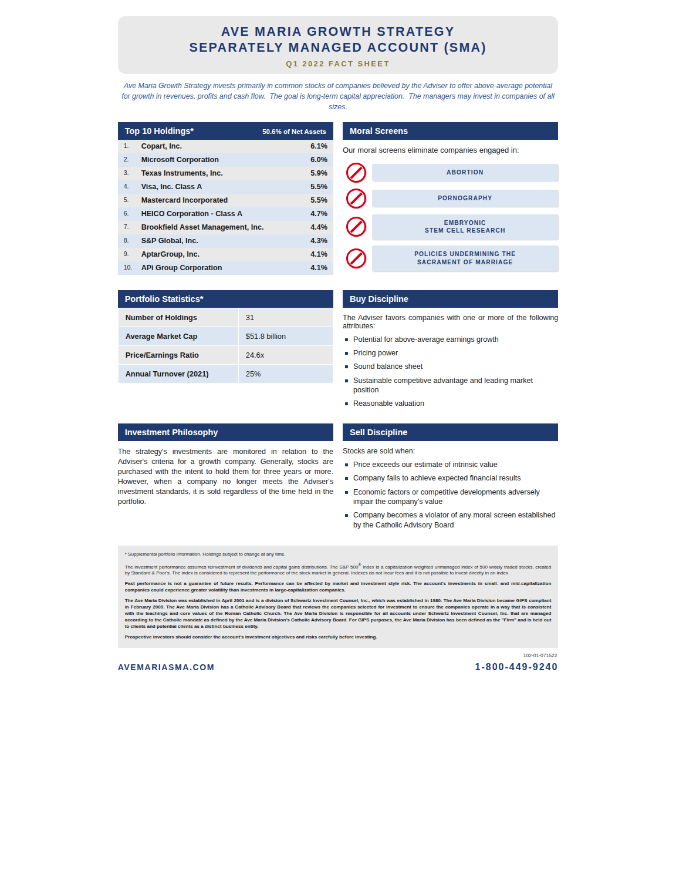Ave Maria Growth Strategy
Separately Managed Account (SMA)
Q1 2022 Fact Sheet
Ave Maria Growth Strategy invests primarily in common stocks of companies believed by the Adviser to offer above-average potential for growth in revenues, profits and cash flow. The goal is long-term capital appreciation. The managers may invest in companies of all sizes.
Top 10 Holdings* 50.6% of Net Assets
| 1. | Copart, Inc. | 6.1% |
| 2. | Microsoft Corporation | 6.0% |
| 3. | Texas Instruments, Inc. | 5.9% |
| 4. | Visa, Inc. Class A | 5.5% |
| 5. | Mastercard Incorporated | 5.5% |
| 6. | HEICO Corporation - Class A | 4.7% |
| 7. | Brookfield Asset Management, Inc. | 4.4% |
| 8. | S&P Global, Inc. | 4.3% |
| 9. | AptarGroup, Inc. | 4.1% |
| 10. | APi Group Corporation | 4.1% |
Moral Screens
Our moral screens eliminate companies engaged in:
Abortion
Pornography
Embryonic
Stem Cell Research
Policies Undermining the
Sacrament of Marriage
Portfolio Statistics*
| Number of Holdings | 31 |
| Average Market Cap | $51.8 billion |
| Price/Earnings Ratio | 24.6x |
| Annual Turnover (2021) | 25% |
Buy Discipline
The Adviser favors companies with one or more of the following attributes:
Potential for above-average earnings growth
Pricing power
Sound balance sheet
Sustainable competitive advantage and leading market position
Reasonable valuation
Investment Philosophy
The strategy's investments are monitored in relation to the Adviser's criteria for a growth company. Generally, stocks are purchased with the intent to hold them for three years or more. However, when a company no longer meets the Adviser's investment standards, it is sold regardless of the time held in the portfolio.
Sell Discipline
Stocks are sold when:
Price exceeds our estimate of intrinsic value
Company fails to achieve expected financial results
Economic factors or competitive developments adversely impair the company's value
Company becomes a violator of any moral screen established by the Catholic Advisory Board
* Supplemental portfolio information. Holdings subject to change at any time.
The investment performance assumes reinvestment of dividends and capital gains distributions. The S&P 500® Index is a capitalization weighted unmanaged index of 500 widely traded stocks, created by Standard & Poor's. The index is considered to represent the performance of the stock market in general. Indexes do not incur fees and it is not possible to invest directly in an index.
Past performance is not a guarantee of future results. Performance can be affected by market and investment style risk. The account's investments in small- and mid-capitalization companies could experience greater volatility than investments in large-capitalization companies.
The Ave Maria Division was established in April 2001 and is a division of Schwartz Investment Counsel, Inc., which was established in 1980. The Ave Maria Division became GIPS compliant in February 2009. The Ave Maria Division has a Catholic Advisory Board that reviews the companies selected for investment to ensure the companies operate in a way that is consistent with the teachings and core values of the Roman Catholic Church. The Ave Maria Division is responsible for all accounts under Schwartz Investment Counsel, Inc. that are managed according to the Catholic mandate as defined by the Ave Maria Division's Catholic Advisory Board. For GIPS purposes, the Ave Maria Division has been defined as the "Firm" and is held out to clients and potential clients as a distinct business entity.
Prospective investors should consider the account's investment objectives and risks carefully before investing.
102-01-071522
AVEMARIASMA.COM 1-800-449-9240